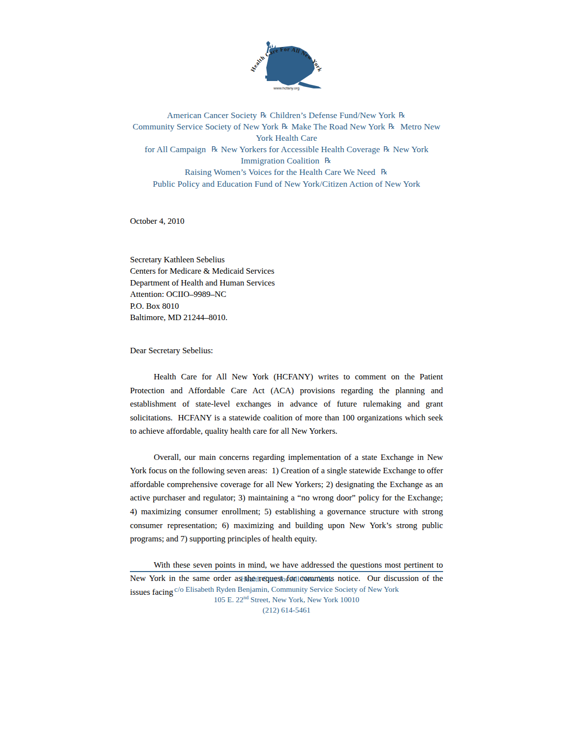Health Care For All New York logo Health Care For All New York www.hcfany.org
American Cancer Society ℞ Children’s Defense Fund/New York ℞
Community Service Society of New York ℞ Make The Road New York ℞ Metro New York Health Care
for All Campaign ℞ New Yorkers for Accessible Health Coverage ℞ New York Immigration Coalition ℞
Raising Women’s Voices for the Health Care We Need ℞
Public Policy and Education Fund of New York/Citizen Action of New York
October 4, 2010
Secretary Kathleen Sebelius
Centers for Medicare & Medicaid Services
Department of Health and Human Services
Attention: OCIIO–9989–NC
P.O. Box 8010
Baltimore, MD 21244–8010.
Dear Secretary Sebelius:
Health Care for All New York (HCFANY) writes to comment on the Patient Protection and Affordable Care Act (ACA) provisions regarding the planning and establishment of state-level exchanges in advance of future rulemaking and grant solicitations. HCFANY is a statewide coalition of more than 100 organizations which seek to achieve affordable, quality health care for all New Yorkers.
Overall, our main concerns regarding implementation of a state Exchange in New York focus on the following seven areas: 1) Creation of a single statewide Exchange to offer affordable comprehensive coverage for all New Yorkers; 2) designating the Exchange as an active purchaser and regulator; 3) maintaining a “no wrong door” policy for the Exchange; 4) maximizing consumer enrollment; 5) establishing a governance structure with strong consumer representation; 6) maximizing and building upon New York’s strong public programs; and 7) supporting principles of health equity.
With these seven points in mind, we have addressed the questions most pertinent to New York in the same order as the request for comments notice. Our discussion of the issues facing
Health Care for All New York
c/o Elisabeth Ryden Benjamin, Community Service Society of New York
105 E. 22nd Street, New York, New York 10010
(212) 614-5461